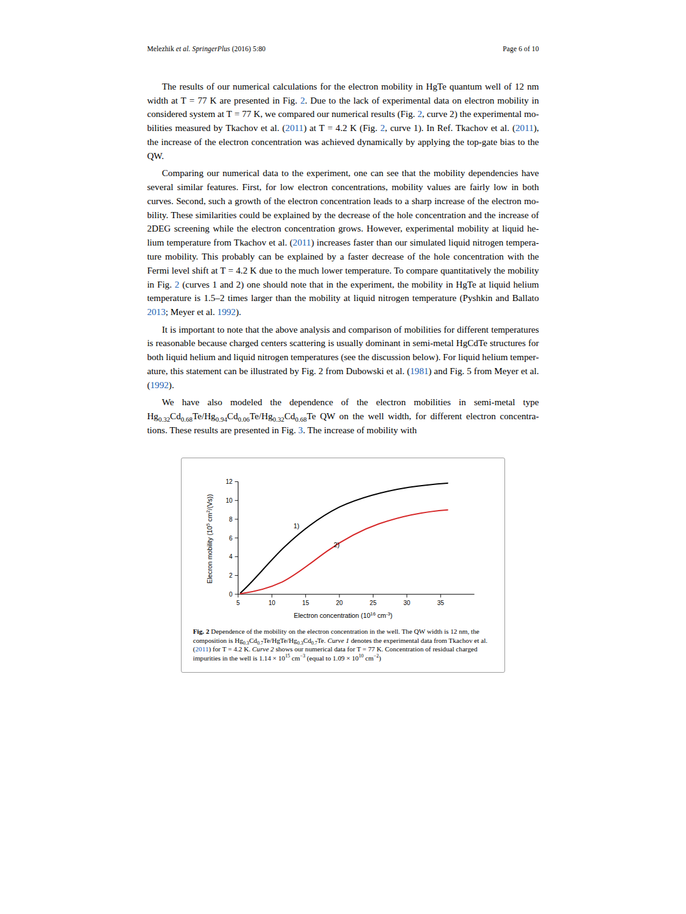Melezhik et al. SpringerPlus (2016) 5:80
Page 6 of 10
The results of our numerical calculations for the electron mobility in HgTe quantum well of 12 nm width at T = 77 K are presented in Fig. 2. Due to the lack of experimental data on electron mobility in considered system at T = 77 K, we compared our numerical results (Fig. 2, curve 2) the experimental mobilities measured by Tkachov et al. (2011) at T = 4.2 K (Fig. 2, curve 1). In Ref. Tkachov et al. (2011), the increase of the electron concentration was achieved dynamically by applying the top-gate bias to the QW.
Comparing our numerical data to the experiment, one can see that the mobility dependencies have several similar features. First, for low electron concentrations, mobility values are fairly low in both curves. Second, such a growth of the electron concentration leads to a sharp increase of the electron mobility. These similarities could be explained by the decrease of the hole concentration and the increase of 2DEG screening while the electron concentration grows. However, experimental mobility at liquid helium temperature from Tkachov et al. (2011) increases faster than our simulated liquid nitrogen temperature mobility. This probably can be explained by a faster decrease of the hole concentration with the Fermi level shift at T = 4.2 K due to the much lower temperature. To compare quantitatively the mobility in Fig. 2 (curves 1 and 2) one should note that in the experiment, the mobility in HgTe at liquid helium temperature is 1.5–2 times larger than the mobility at liquid nitrogen temperature (Pyshkin and Ballato 2013; Meyer et al. 1992).
It is important to note that the above analysis and comparison of mobilities for different temperatures is reasonable because charged centers scattering is usually dominant in semi-metal HgCdTe structures for both liquid helium and liquid nitrogen temperatures (see the discussion below). For liquid helium temperature, this statement can be illustrated by Fig. 2 from Dubowski et al. (1981) and Fig. 5 from Meyer et al. (1992).
We have also modeled the dependence of the electron mobilities in semi-metal type Hg0.32Cd0.68Te/Hg0.94Cd0.06Te/Hg0.32Cd0.68Te QW on the well width, for different electron concentrations. These results are presented in Fig. 3. The increase of mobility with
0 2 4 6 8 10 12 5 10 15 20 25 30 35 Electron concentration (1016 cm-3) Elecron mobility (105 cm2/(Vs)) 1) 2)
Fig. 2 Dependence of the mobility on the electron concentration in the well. The QW width is 12 nm, the composition is Hg0.3Cd0.7Te/HgTe/Hg0.3Cd0.7Te. Curve 1 denotes the experimental data from Tkachov et al. (2011) for T = 4.2 K. Curve 2 shows our numerical data for T = 77 K. Concentration of residual charged impurities in the well is 1.14 × 1015 cm−3 (equal to 1.09 × 1010 cm−2)